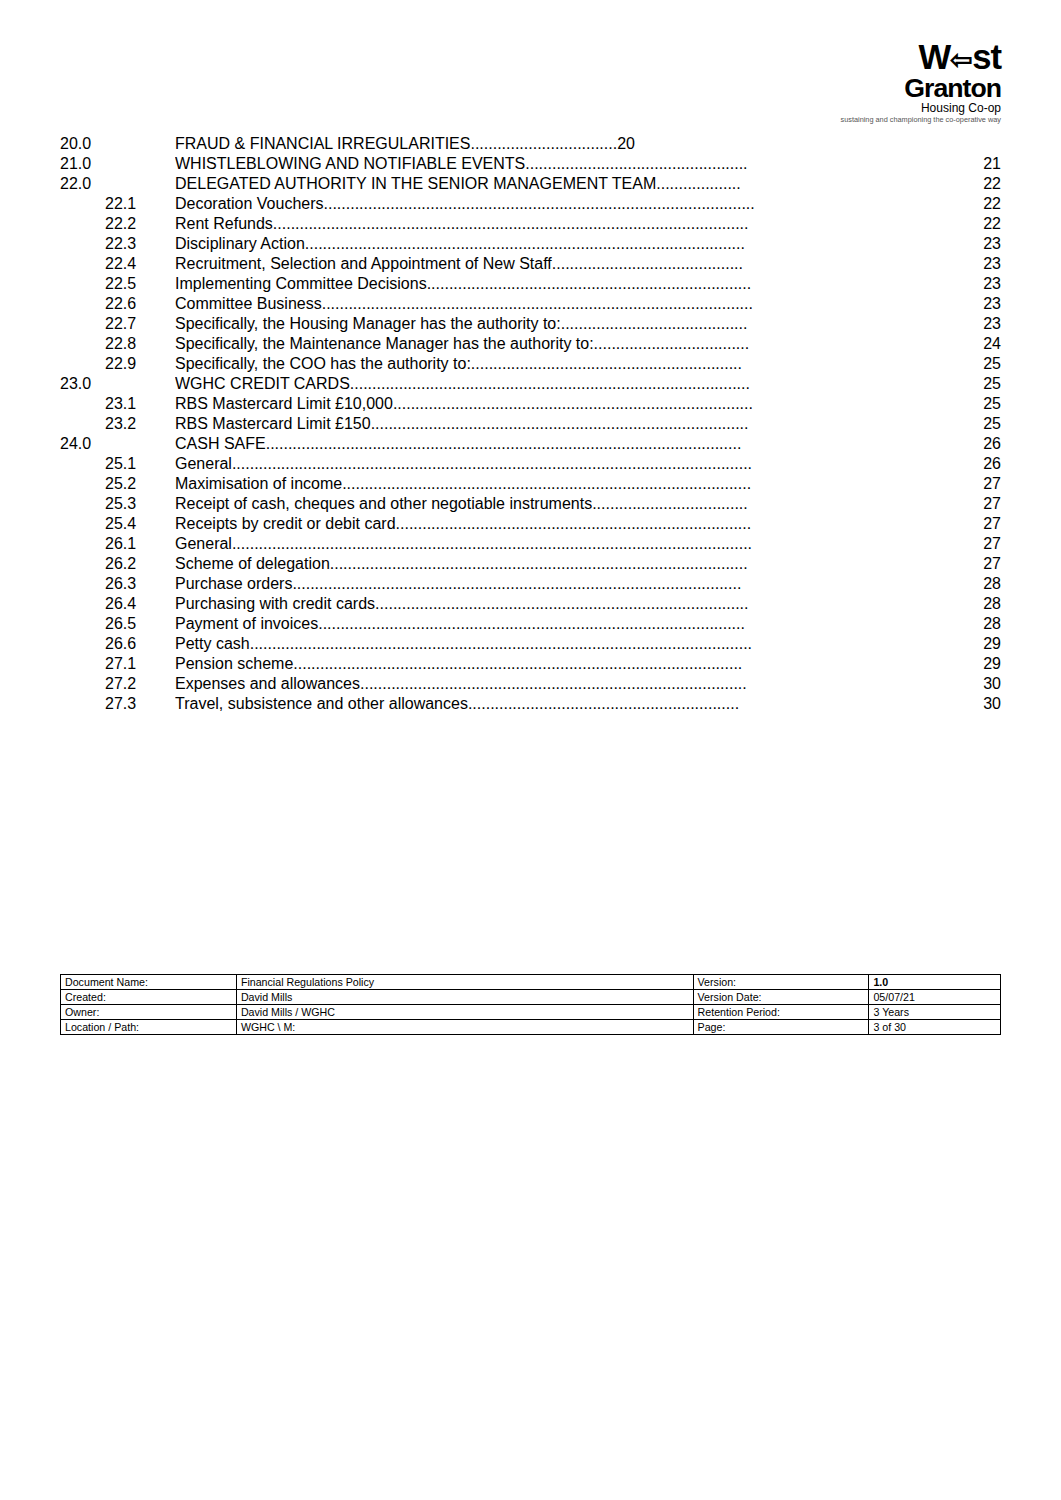W⇦st
Granton
Housing Co-op
sustaining and championing the co-operative way
| 20.0 | FRAUD & FINANCIAL IRREGULARITIES ................................. 20 | |
| 21.0 | WHISTLEBLOWING AND NOTIFIABLE EVENTS .................................................. | 21 |
| 22.0 | DELEGATED AUTHORITY IN THE SENIOR MANAGEMENT TEAM ................... | 22 |
| 22.1 | Decoration Vouchers ................................................................................................. | 22 |
| 22.2 | Rent Refunds ........................................................................................................... | 22 |
| 22.3 | Disciplinary Action ................................................................................................... | 23 |
| 22.4 | Recruitment, Selection and Appointment of New Staff ........................................... | 23 |
| 22.5 | Implementing Committee Decisions ......................................................................... | 23 |
| 22.6 | Committee Business ................................................................................................. | 23 |
| 22.7 | Specifically, the Housing Manager has the authority to: .......................................... | 23 |
| 22.8 | Specifically, the Maintenance Manager has the authority to: ................................... | 24 |
| 22.9 | Specifically, the COO has the authority to: ............................................................. | 25 |
| 23.0 | WGHC CREDIT CARDS .......................................................................................... | 25 |
| 23.1 | RBS Mastercard Limit £10,000 ................................................................................. | 25 |
| 23.2 | RBS Mastercard Limit £150 ..................................................................................... | 25 |
| 24.0 | CASH SAFE ........................................................................................................... | 26 |
| 25.1 | General ..................................................................................................................... | 26 |
| 25.2 | Maximisation of income ............................................................................................ | 27 |
| 25.3 | Receipt of cash, cheques and other negotiable instruments ................................... | 27 |
| 25.4 | Receipts by credit or debit card ................................................................................ | 27 |
| 26.1 | General ..................................................................................................................... | 27 |
| 26.2 | Scheme of delegation .............................................................................................. | 27 |
| 26.3 | Purchase orders ..................................................................................................... | 28 |
| 26.4 | Purchasing with credit cards .................................................................................... | 28 |
| 26.5 | Payment of invoices ................................................................................................ | 28 |
| 26.6 | Petty cash ................................................................................................................. | 29 |
| 27.1 | Pension scheme ..................................................................................................... | 29 |
| 27.2 | Expenses and allowances ....................................................................................... | 30 |
| 27.3 | Travel, subsistence and other allowances ............................................................. | 30 |
| Document Name: | Financial Regulations Policy | Version: | 1.0 |
| Created: | David Mills | Version Date: | 05/07/21 |
| Owner: | David Mills / WGHC | Retention Period: | 3 Years |
| Location / Path: | WGHC \ M: | Page: | 3 of 30 |